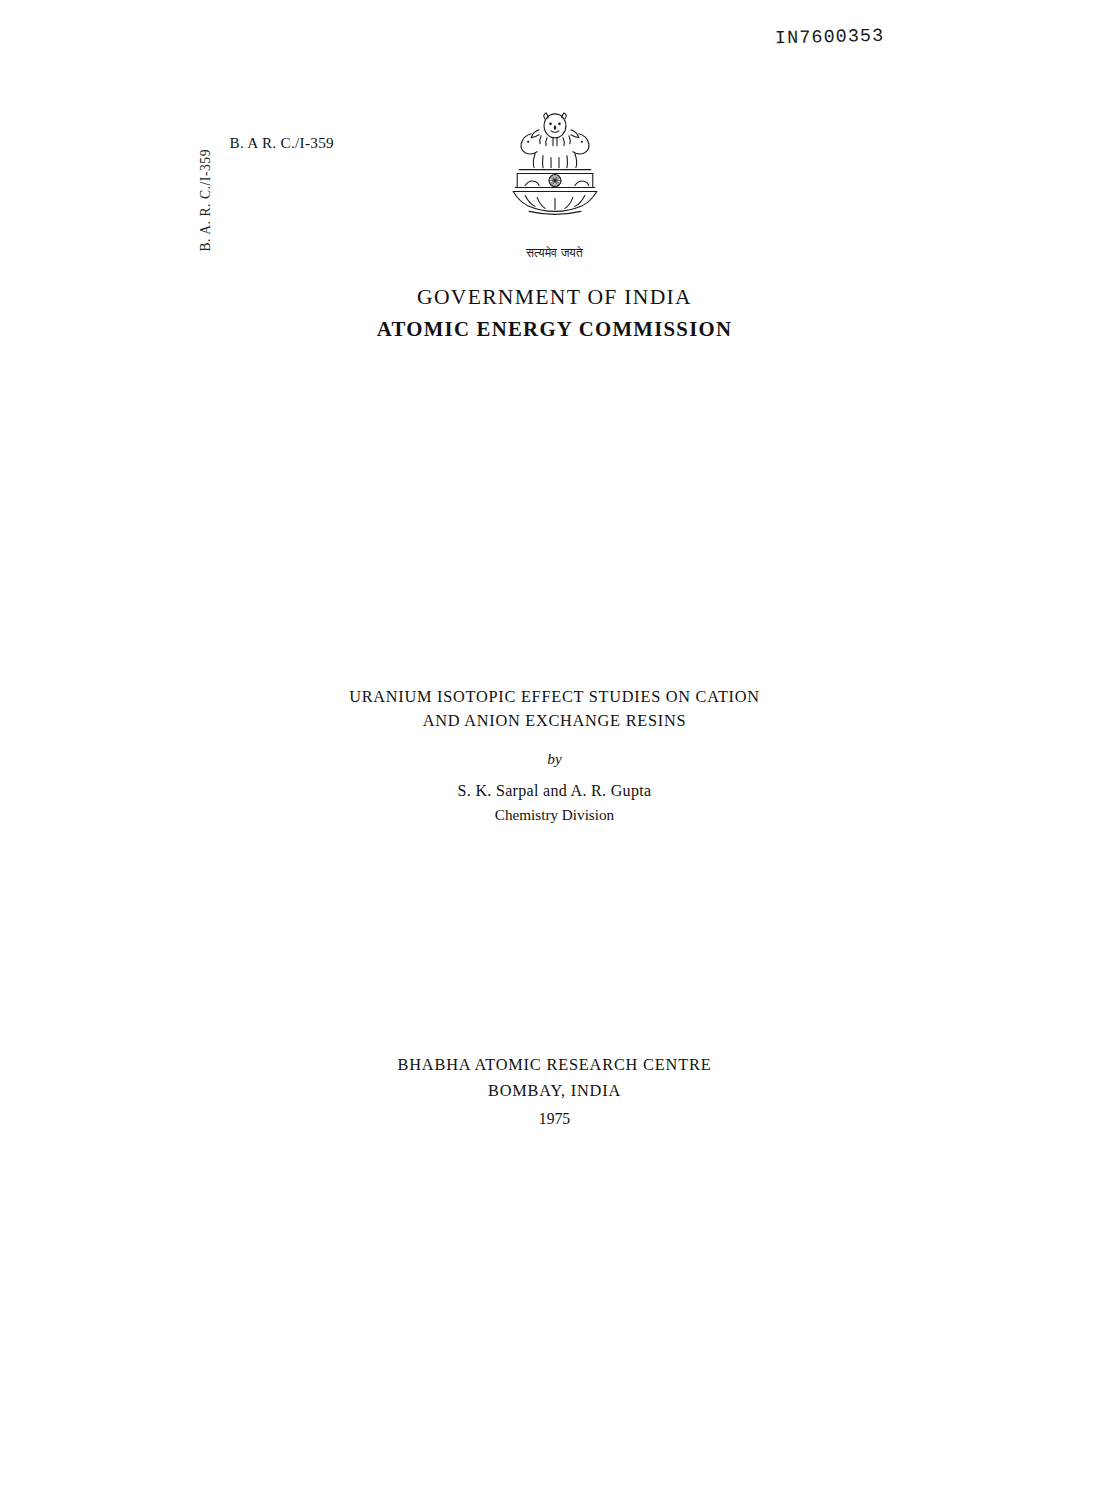IN7600353
B. A R. C./I-359
B. A. R. C./I-359
सत्यमेव जयते
GOVERNMENT OF INDIA
ATOMIC ENERGY COMMISSION
URANIUM ISOTOPIC EFFECT STUDIES ON CATION
AND ANION EXCHANGE RESINS
by
S. K. Sarpal and A. R. Gupta
Chemistry Division
BHABHA ATOMIC RESEARCH CENTRE
BOMBAY, INDIA
1975